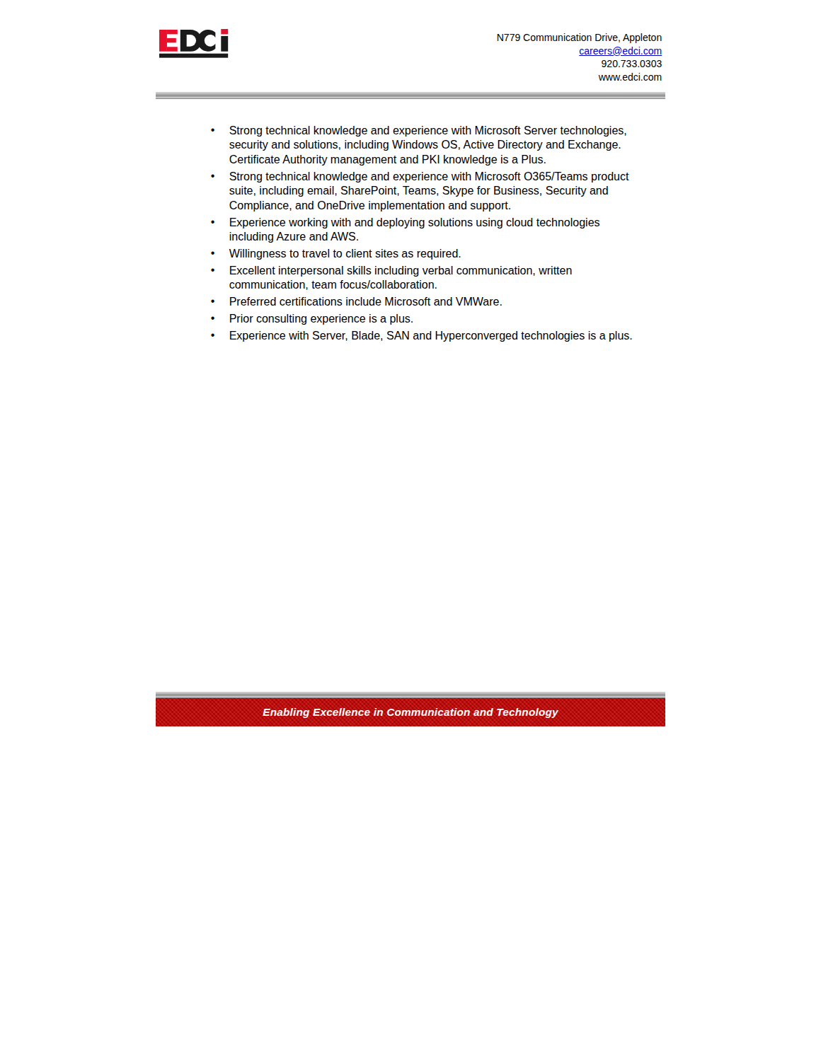N779 Communication Drive, Appleton
careers@edci.com
920.733.0303
www.edci.com
Strong technical knowledge and experience with Microsoft Server technologies, security and solutions, including Windows OS, Active Directory and Exchange. Certificate Authority management and PKI knowledge is a Plus.
Strong technical knowledge and experience with Microsoft O365/Teams product suite, including email, SharePoint, Teams, Skype for Business, Security and Compliance, and OneDrive implementation and support.
Experience working with and deploying solutions using cloud technologies including Azure and AWS.
Willingness to travel to client sites as required.
Excellent interpersonal skills including verbal communication, written communication, team focus/collaboration.
Preferred certifications include Microsoft and VMWare.
Prior consulting experience is a plus.
Experience with Server, Blade, SAN and Hyperconverged technologies is a plus.
Enabling Excellence in Communication and Technology